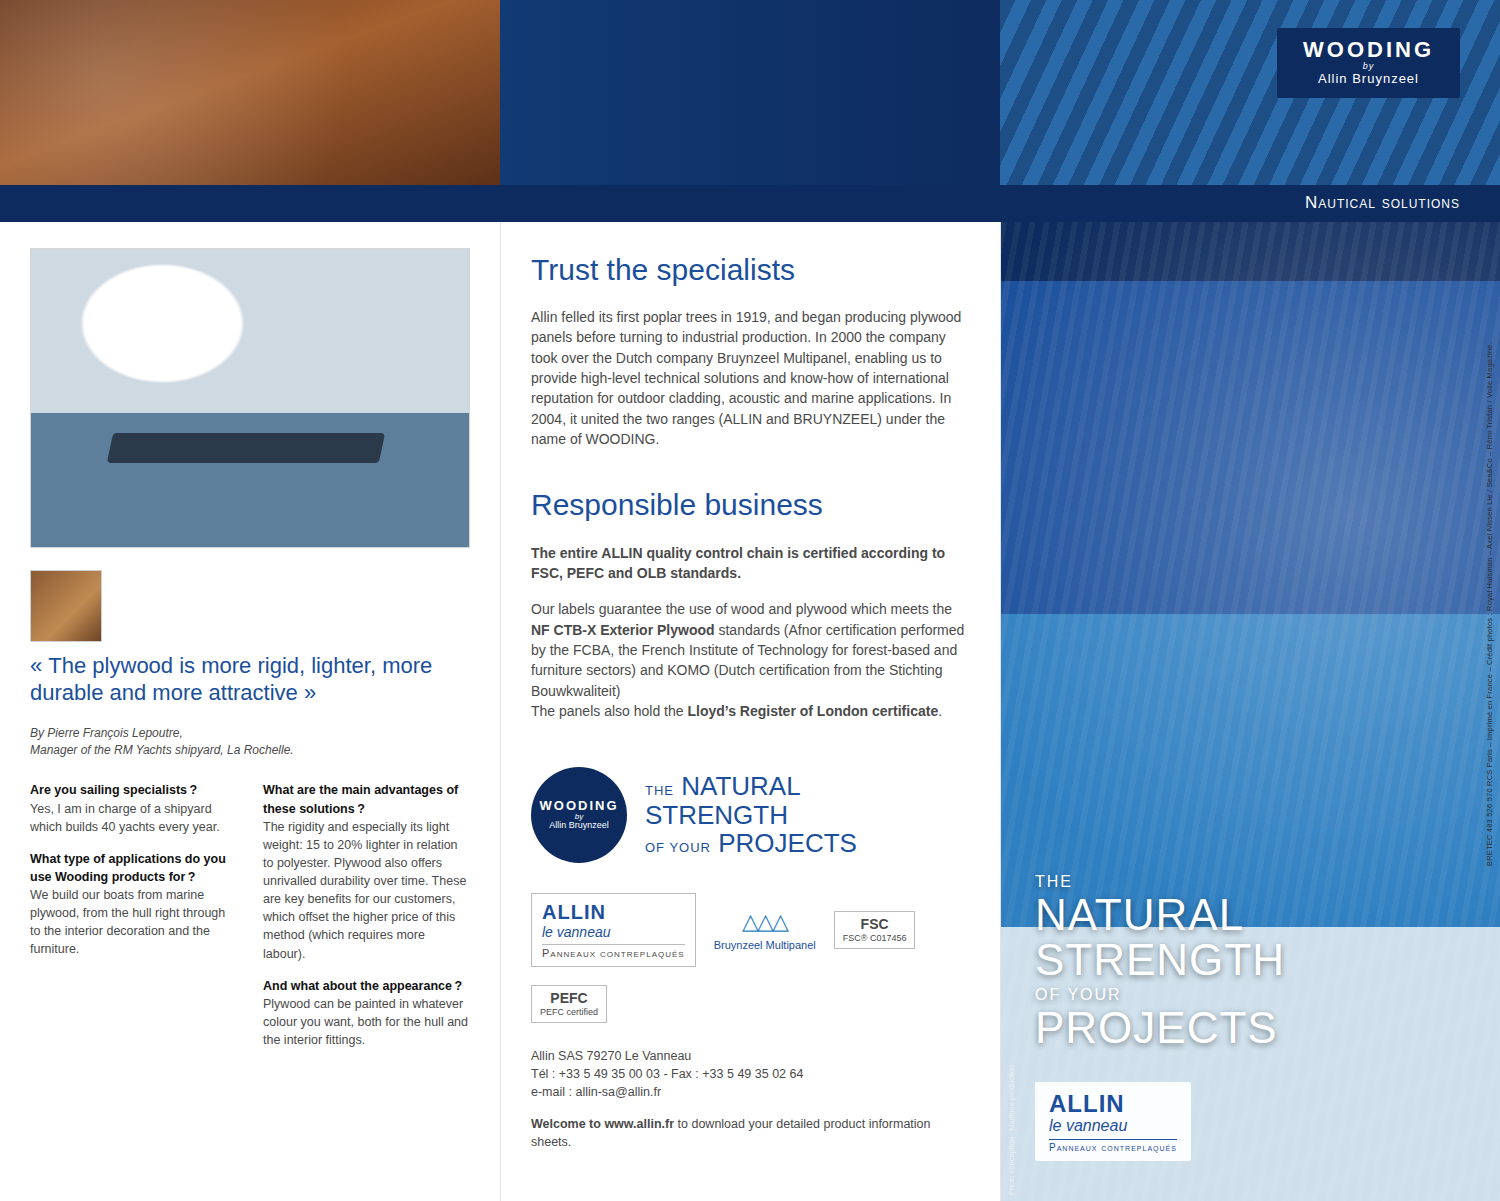WOODING
by
Allin Bruynzeel
Nautical solutions
« The plywood is more rigid, lighter, more durable and more attractive »
By Pierre François Lepoutre,
Manager of the RM Yachts shipyard, La Rochelle.
Are you sailing specialists ?
Yes, I am in charge of a shipyard which builds 40 yachts every year.
What type of applications do you use Wooding products for ?
We build our boats from marine plywood, from the hull right through to the interior decoration and the furniture.
What are the main advantages of these solutions ?
The rigidity and especially its light weight: 15 to 20% lighter in relation to polyester. Plywood also offers unrivalled durability over time. These are key benefits for our customers, which offset the higher price of this method (which requires more labour).
And what about the appearance ?
Plywood can be painted in whatever colour you want, both for the hull and the interior fittings.
Trust the specialists
Allin felled its first poplar trees in 1919, and began producing plywood panels before turning to industrial production. In 2000 the company took over the Dutch company Bruynzeel Multipanel, enabling us to provide high-level technical solutions and know-how of international reputation for outdoor cladding, acoustic and marine applications. In 2004, it united the two ranges (ALLIN and BRUYNZEEL) under the name of WOODING.
Responsible business
The entire ALLIN quality control chain is certified according to FSC, PEFC and OLB standards.
Our labels guarantee the use of wood and plywood which meets the NF CTB-X Exterior Plywood standards (Afnor certification performed by the FCBA, the French Institute of Technology for forest-based and furniture sectors) and KOMO (Dutch certification from the Stichting Bouwkwaliteit)
The panels also hold the Lloyd’s Register of London certificate.
WOODING
by
Allin Bruynzeel
THE NATURAL
STRENGTH
OF YOUR PROJECTS
ALLIN
le vanneau
Panneaux contreplaqués
△△△
Bruynzeel Multipanel
FSC
FSC® C017456
PEFC
PEFC certified
Allin SAS 79270 Le Vanneau
Tél : +33 5 49 35 00 03 - Fax : +33 5 49 35 02 64
e-mail : allin-sa@allin.fr
Welcome to www.allin.fr to download your detailed product information sheets.
THE
NATURAL
STRENGTH
OF YOUR
PROJECTS
ALLIN
le vanneau
Panneaux contreplaqués
BRETEC 483 526 570 RCS Paris – Imprimé en France – Crédit photos : Royal Huisman – Axel Nissen Lie / Sea&Co – Rémi Tristan / Voile Magazine.
Photo conception : Maritime production